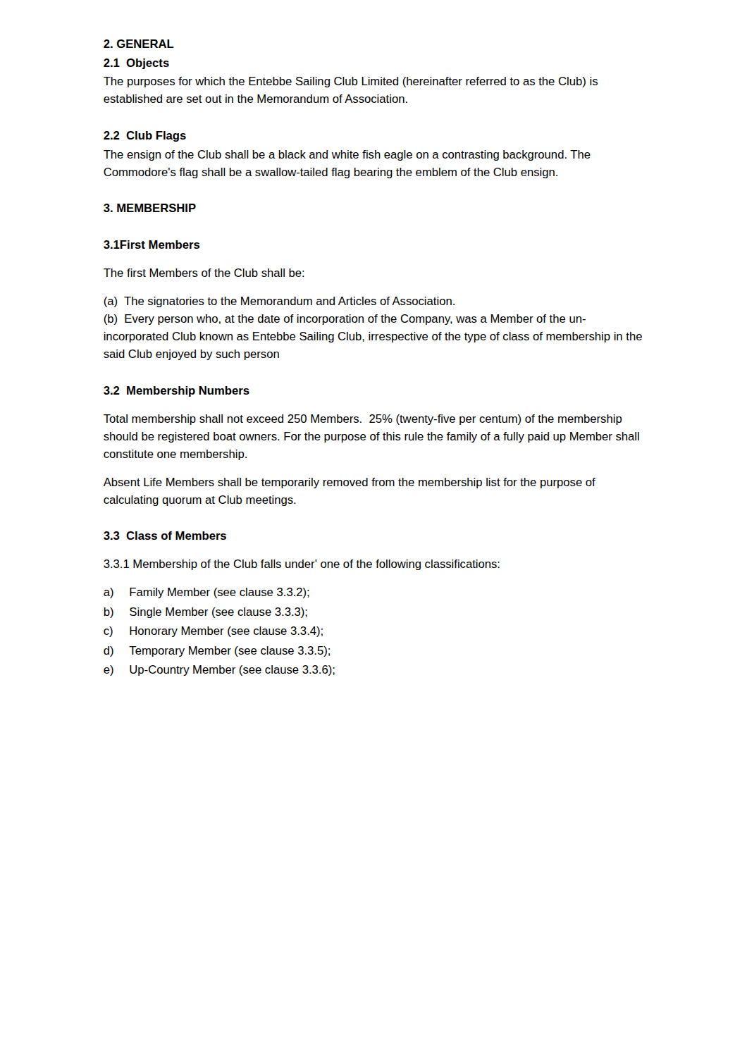2. GENERAL
2.1 Objects
The purposes for which the Entebbe Sailing Club Limited (hereinafter referred to as the Club) is established are set out in the Memorandum of Association.
2.2 Club Flags
The ensign of the Club shall be a black and white fish eagle on a contrasting background. The Commodore's flag shall be a swallow-tailed flag bearing the emblem of the Club ensign.
3. MEMBERSHIP
3.1First Members
The first Members of the Club shall be:
(a) The signatories to the Memorandum and Articles of Association.
(b) Every person who, at the date of incorporation of the Company, was a Member of the un-incorporated Club known as Entebbe Sailing Club, irrespective of the type of class of membership in the said Club enjoyed by such person
3.2 Membership Numbers
Total membership shall not exceed 250 Members. 25% (twenty-five per centum) of the membership should be registered boat owners. For the purpose of this rule the family of a fully paid up Member shall constitute one membership.
Absent Life Members shall be temporarily removed from the membership list for the purpose of calculating quorum at Club meetings.
3.3 Class of Members
3.3.1 Membership of the Club falls under' one of the following classifications:
a) Family Member (see clause 3.3.2);
b) Single Member (see clause 3.3.3);
c) Honorary Member (see clause 3.3.4);
d) Temporary Member (see clause 3.3.5);
e) Up-Country Member (see clause 3.3.6);